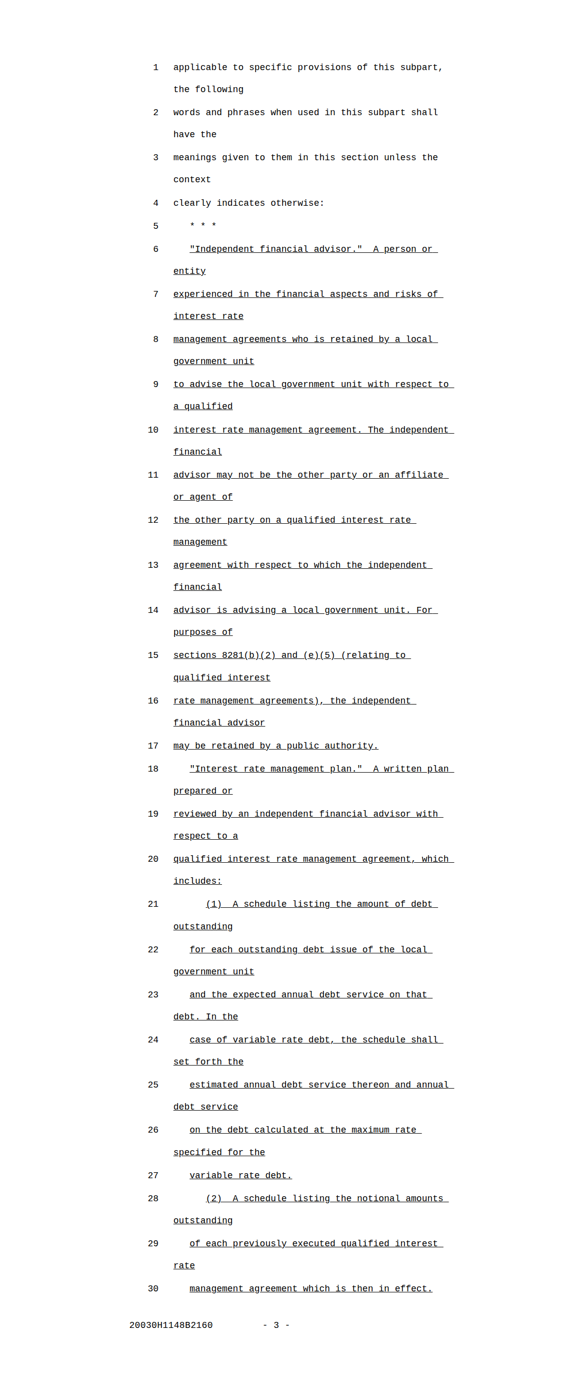| 1 | applicable to specific provisions of this subpart, the following |
| 2 | words and phrases when used in this subpart shall have the |
| 3 | meanings given to them in this section unless the context |
| 4 | clearly indicates otherwise: |
| 5 | * * * |
| 6 | "Independent financial advisor." A person or entity |
| 7 | experienced in the financial aspects and risks of interest rate |
| 8 | management agreements who is retained by a local government unit |
| 9 | to advise the local government unit with respect to a qualified |
| 10 | interest rate management agreement. The independent financial |
| 11 | advisor may not be the other party or an affiliate or agent of |
| 12 | the other party on a qualified interest rate management |
| 13 | agreement with respect to which the independent financial |
| 14 | advisor is advising a local government unit. For purposes of |
| 15 | sections 8281(b)(2) and (e)(5) (relating to qualified interest |
| 16 | rate management agreements), the independent financial advisor |
| 17 | may be retained by a public authority. |
| 18 | "Interest rate management plan." A written plan prepared or |
| 19 | reviewed by an independent financial advisor with respect to a |
| 20 | qualified interest rate management agreement, which includes: |
| 21 | (1) A schedule listing the amount of debt outstanding |
| 22 | for each outstanding debt issue of the local government unit |
| 23 | and the expected annual debt service on that debt. In the |
| 24 | case of variable rate debt, the schedule shall set forth the |
| 25 | estimated annual debt service thereon and annual debt service |
| 26 | on the debt calculated at the maximum rate specified for the |
| 27 | variable rate debt. |
| 28 | (2) A schedule listing the notional amounts outstanding |
| 29 | of each previously executed qualified interest rate |
| 30 | management agreement which is then in effect. |
20030H1148B2160- 3 -